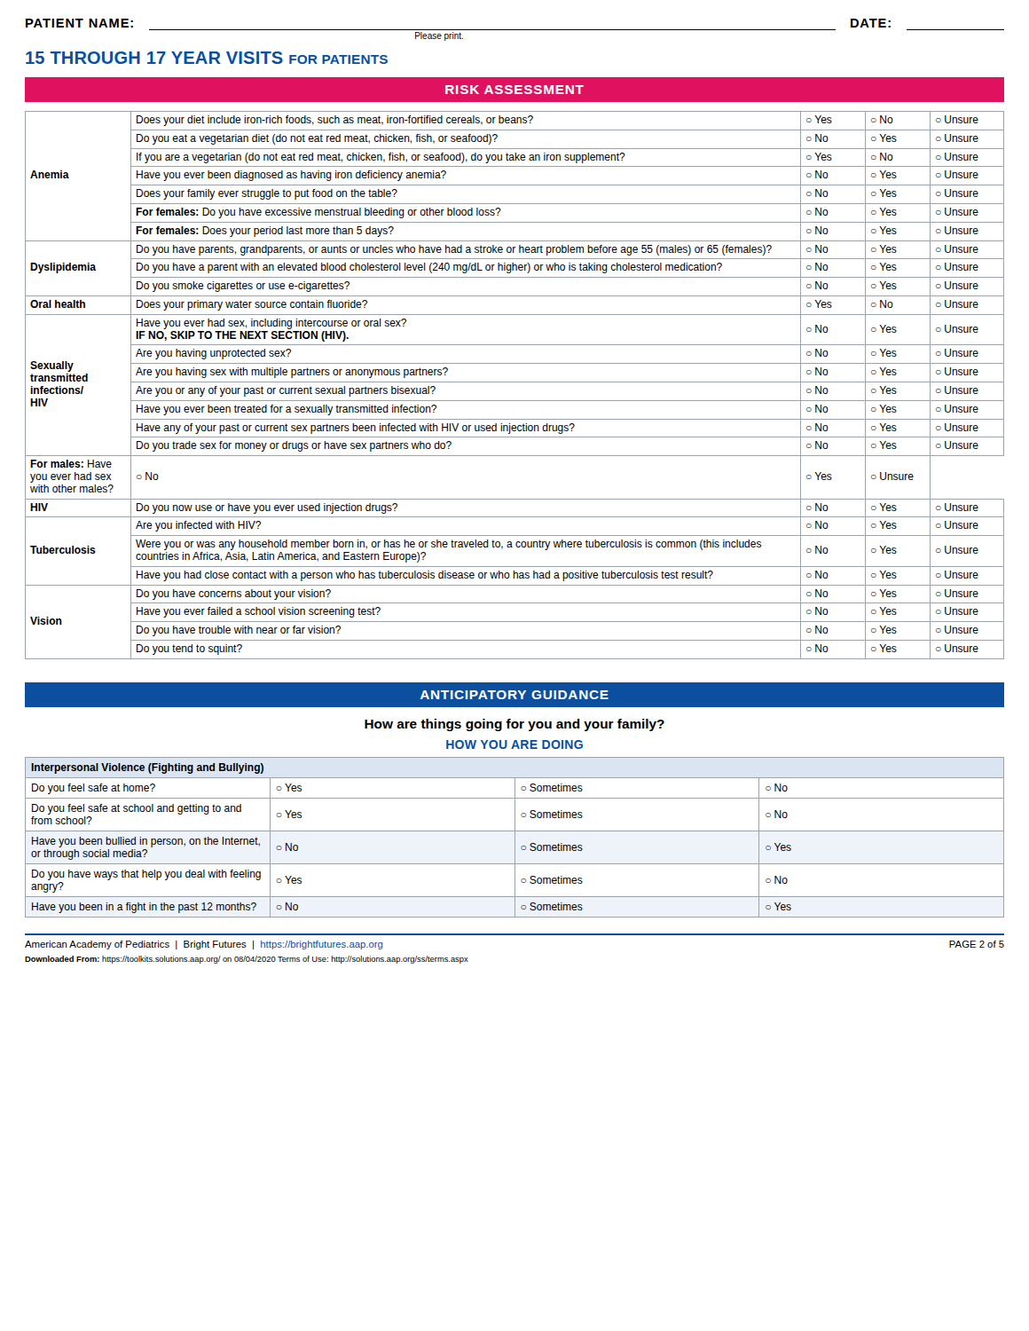PATIENT NAME: DATE:
Please print.
15 THROUGH 17 YEAR VISITS FOR PATIENTS
RISK ASSESSMENT
| Anemia | Does your diet include iron-rich foods, such as meat, iron-fortified cereals, or beans? | ○ Yes | ○ No | ○ Unsure |
| Do you eat a vegetarian diet (do not eat red meat, chicken, fish, or seafood)? | ○ No | ○ Yes | ○ Unsure |
| If you are a vegetarian (do not eat red meat, chicken, fish, or seafood), do you take an iron supplement? | ○ Yes | ○ No | ○ Unsure |
| Have you ever been diagnosed as having iron deficiency anemia? | ○ No | ○ Yes | ○ Unsure |
| Does your family ever struggle to put food on the table? | ○ No | ○ Yes | ○ Unsure |
| For females: Do you have excessive menstrual bleeding or other blood loss? | ○ No | ○ Yes | ○ Unsure |
| For females: Does your period last more than 5 days? | ○ No | ○ Yes | ○ Unsure |
| Dyslipidemia | Do you have parents, grandparents, or aunts or uncles who have had a stroke or heart problem before age 55 (males) or 65 (females)? | ○ No | ○ Yes | ○ Unsure |
| Do you have a parent with an elevated blood cholesterol level (240 mg/dL or higher) or who is taking cholesterol medication? | ○ No | ○ Yes | ○ Unsure |
| Do you smoke cigarettes or use e-cigarettes? | ○ No | ○ Yes | ○ Unsure |
| Oral health | Does your primary water source contain fluoride? | ○ Yes | ○ No | ○ Unsure |
| Sexually transmitted infections/ HIV | Have you ever had sex, including intercourse or oral sex? IF NO, SKIP TO THE NEXT SECTION (HIV). | ○ No | ○ Yes | ○ Unsure |
| Are you having unprotected sex? | ○ No | ○ Yes | ○ Unsure |
| Are you having sex with multiple partners or anonymous partners? | ○ No | ○ Yes | ○ Unsure |
| Are you or any of your past or current sexual partners bisexual? | ○ No | ○ Yes | ○ Unsure |
| Have you ever been treated for a sexually transmitted infection? | ○ No | ○ Yes | ○ Unsure |
| Have any of your past or current sex partners been infected with HIV or used injection drugs? | ○ No | ○ Yes | ○ Unsure |
| Do you trade sex for money or drugs or have sex partners who do? | ○ No | ○ Yes | ○ Unsure |
| For males: Have you ever had sex with other males? | ○ No | ○ Yes | ○ Unsure |
| HIV | Do you now use or have you ever used injection drugs? | ○ No | ○ Yes | ○ Unsure |
| Tuberculosis | Are you infected with HIV? | ○ No | ○ Yes | ○ Unsure |
| Were you or was any household member born in, or has he or she traveled to, a country where tuberculosis is common (this includes countries in Africa, Asia, Latin America, and Eastern Europe)? | ○ No | ○ Yes | ○ Unsure |
| Have you had close contact with a person who has tuberculosis disease or who has had a positive tuberculosis test result? | ○ No | ○ Yes | ○ Unsure |
| Vision | Do you have concerns about your vision? | ○ No | ○ Yes | ○ Unsure |
| Have you ever failed a school vision screening test? | ○ No | ○ Yes | ○ Unsure |
| Do you have trouble with near or far vision? | ○ No | ○ Yes | ○ Unsure |
| Do you tend to squint? | ○ No | ○ Yes | ○ Unsure |
ANTICIPATORY GUIDANCE
How are things going for you and your family?
HOW YOU ARE DOING
| Interpersonal Violence (Fighting and Bullying) |
| --- |
| Do you feel safe at home? | ○ Yes | ○ Sometimes | ○ No |
| Do you feel safe at school and getting to and from school? | ○ Yes | ○ Sometimes | ○ No |
| Have you been bullied in person, on the Internet, or through social media? | ○ No | ○ Sometimes | ○ Yes |
| Do you have ways that help you deal with feeling angry? | ○ Yes | ○ Sometimes | ○ No |
| Have you been in a fight in the past 12 months? | ○ No | ○ Sometimes | ○ Yes |
American Academy of Pediatrics | Bright Futures | https://brightfutures.aap.org
PAGE 2 of 5
Downloaded From: https://toolkits.solutions.aap.org/ on 08/04/2020 Terms of Use: http://solutions.aap.org/ss/terms.aspx